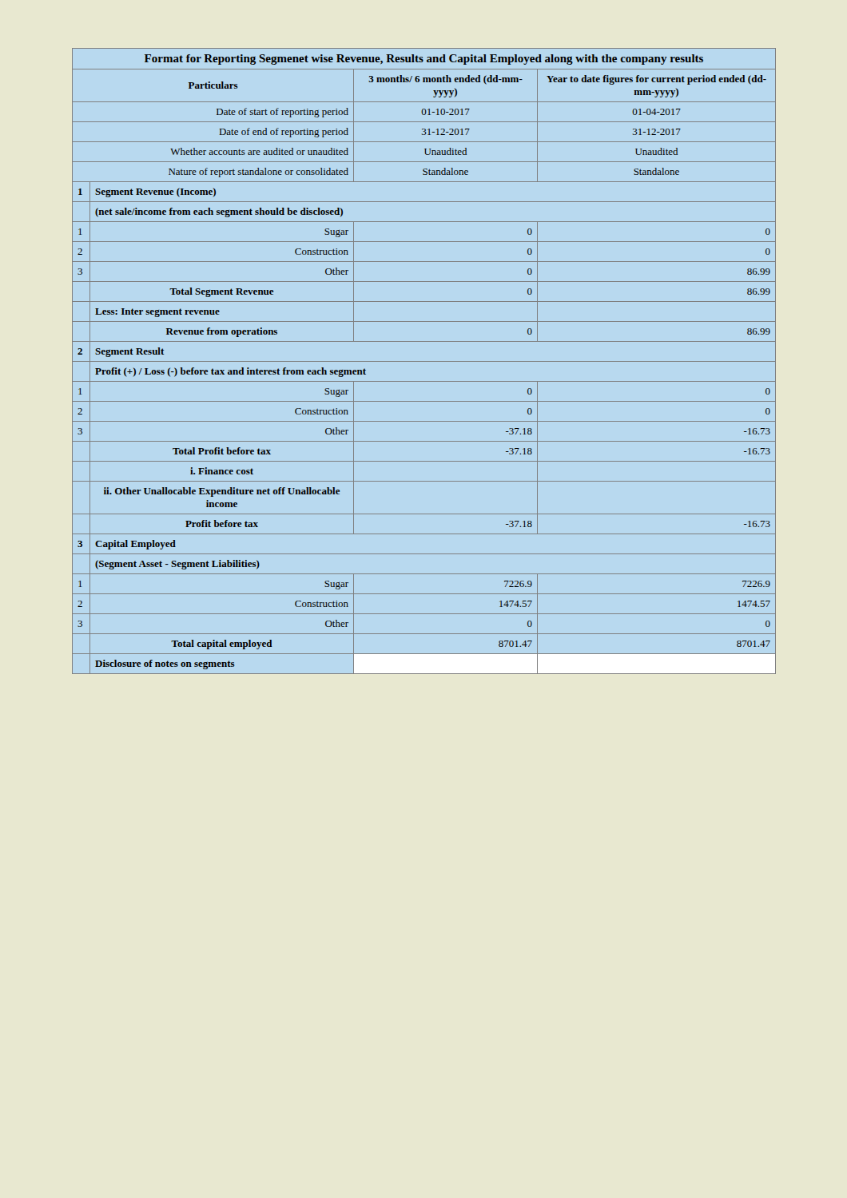| Format for Reporting Segmenet wise Revenue, Results and Capital Employed along with the company results |
| Particulars | 3 months/ 6 month ended (dd-mm-yyyy) | Year to date figures for current period ended (dd-mm-yyyy) |
| Date of start of reporting period | 01-10-2017 | 01-04-2017 |
| Date of end of reporting period | 31-12-2017 | 31-12-2017 |
| Whether accounts are audited or unaudited | Unaudited | Unaudited |
| Nature of report standalone or consolidated | Standalone | Standalone |
| 1 | Segment Revenue (Income) |
| | (net sale/income from each segment should be disclosed) |
| 1 | Sugar | 0 | 0 |
| 2 | Construction | 0 | 0 |
| 3 | Other | 0 | 86.99 |
| | Total Segment Revenue | 0 | 86.99 |
| | Less: Inter segment revenue | | |
| | Revenue from operations | 0 | 86.99 |
| 2 | Segment Result |
| | Profit (+) / Loss (-) before tax and interest from each segment |
| 1 | Sugar | 0 | 0 |
| 2 | Construction | 0 | 0 |
| 3 | Other | -37.18 | -16.73 |
| | Total Profit before tax | -37.18 | -16.73 |
| | i. Finance cost | | |
| | ii. Other Unallocable Expenditure net off Unallocable income | | |
| | Profit before tax | -37.18 | -16.73 |
| 3 | Capital Employed |
| | (Segment Asset - Segment Liabilities) |
| 1 | Sugar | 7226.9 | 7226.9 |
| 2 | Construction | 1474.57 | 1474.57 |
| 3 | Other | 0 | 0 |
| | Total capital employed | 8701.47 | 8701.47 |
| | Disclosure of notes on segments | | |